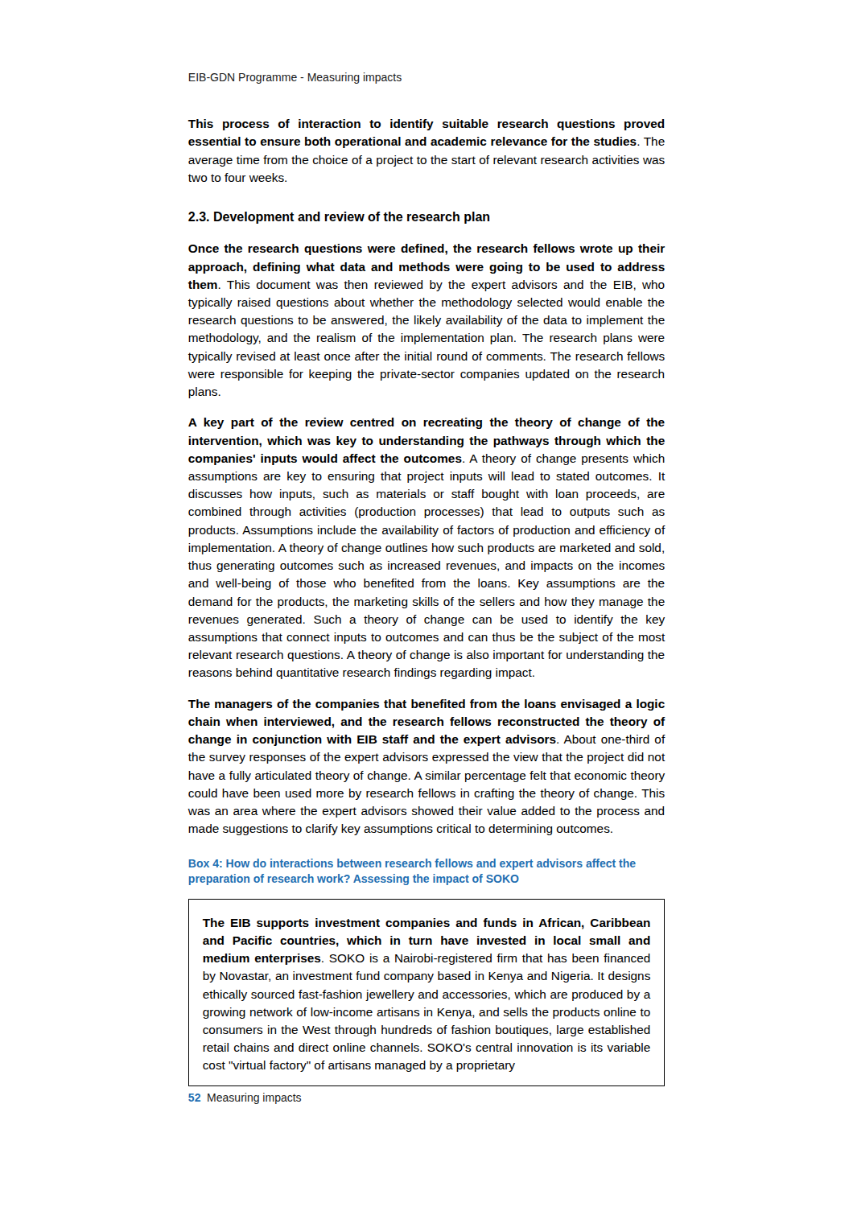EIB-GDN Programme - Measuring impacts
This process of interaction to identify suitable research questions proved essential to ensure both operational and academic relevance for the studies. The average time from the choice of a project to the start of relevant research activities was two to four weeks.
2.3. Development and review of the research plan
Once the research questions were defined, the research fellows wrote up their approach, defining what data and methods were going to be used to address them. This document was then reviewed by the expert advisors and the EIB, who typically raised questions about whether the methodology selected would enable the research questions to be answered, the likely availability of the data to implement the methodology, and the realism of the implementation plan. The research plans were typically revised at least once after the initial round of comments. The research fellows were responsible for keeping the private-sector companies updated on the research plans.
A key part of the review centred on recreating the theory of change of the intervention, which was key to understanding the pathways through which the companies' inputs would affect the outcomes. A theory of change presents which assumptions are key to ensuring that project inputs will lead to stated outcomes. It discusses how inputs, such as materials or staff bought with loan proceeds, are combined through activities (production processes) that lead to outputs such as products. Assumptions include the availability of factors of production and efficiency of implementation. A theory of change outlines how such products are marketed and sold, thus generating outcomes such as increased revenues, and impacts on the incomes and well-being of those who benefited from the loans. Key assumptions are the demand for the products, the marketing skills of the sellers and how they manage the revenues generated. Such a theory of change can be used to identify the key assumptions that connect inputs to outcomes and can thus be the subject of the most relevant research questions. A theory of change is also important for understanding the reasons behind quantitative research findings regarding impact.
The managers of the companies that benefited from the loans envisaged a logic chain when interviewed, and the research fellows reconstructed the theory of change in conjunction with EIB staff and the expert advisors. About one-third of the survey responses of the expert advisors expressed the view that the project did not have a fully articulated theory of change. A similar percentage felt that economic theory could have been used more by research fellows in crafting the theory of change. This was an area where the expert advisors showed their value added to the process and made suggestions to clarify key assumptions critical to determining outcomes.
Box 4: How do interactions between research fellows and expert advisors affect the preparation of research work? Assessing the impact of SOKO
The EIB supports investment companies and funds in African, Caribbean and Pacific countries, which in turn have invested in local small and medium enterprises. SOKO is a Nairobi-registered firm that has been financed by Novastar, an investment fund company based in Kenya and Nigeria. It designs ethically sourced fast-fashion jewellery and accessories, which are produced by a growing network of low-income artisans in Kenya, and sells the products online to consumers in the West through hundreds of fashion boutiques, large established retail chains and direct online channels. SOKO's central innovation is its variable cost "virtual factory" of artisans managed by a proprietary
52 Measuring impacts